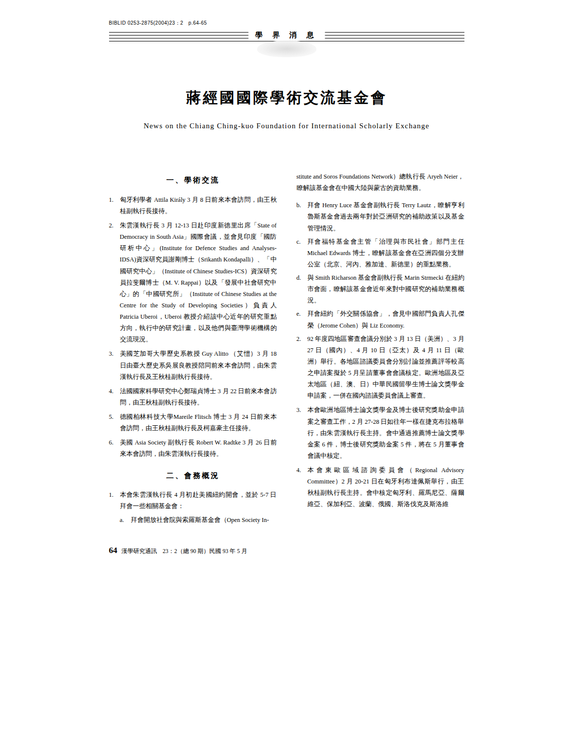BIBLID 0253-2875(2004)23：2　p.64-65
學 界 消 息
蔣經國國際學術交流基金會
News on the Chiang Ching-kuo Foundation for International Scholarly Exchange
一、學術交流
匈牙利學者 Attila Király 3 月 8 日前來本會訪問，由王秋桂副執行長接待。
朱雲漢執行長 3 月 12-13 日赴印度新德里出席「State of Democracy in South Asia」國際會議，並會見印度「國防研析中心」(Institute for Defence Studies and Analyses-IDSA)資深研究員謝剛博士（Srikanth Kondapalli）、「中國研究中心」（Institute of Chinese Studies-ICS）資深研究員拉斐爾博士（M. V. Rappai）以及「發展中社會研究中心」的「中國研究所」（Institute of Chinese Studies at the Centre for the Study of Developing Societies）負責人 Patricia Uberoi，Uberoi 教授介紹該中心近年的研究重點方向，執行中的研究計畫，以及他們與臺灣學術機構的交流現況。
美國芝加哥大學歷史系教授 Guy Alitto （艾愷）3 月 18 日由臺大歷史系吳展良教授陪同前來本會訪問，由朱雲漢執行長及王秋桂副執行長接待。
法國國家科學研究中心鄭瑞貞博士 3 月 22 日前來本會訪問，由王秋桂副執行長接待。
德國柏林科技大學Mareile Flitsch 博士 3 月 24 日前來本會訪問，由王秋桂副執行長及柯嘉豪主任接待。
美國 Asia Society 副執行長 Robert W. Radtke 3 月 26 日前來本會訪問，由朱雲漢執行長接待。
二、會務概況
本會朱雲漢執行長 4 月初赴美國紐約開會，並於 5-7 日拜會一些相關基金會：
拜會開放社會院與索羅斯基金會（Open Society In-
stitute and Soros Foundations Network）總執行長 Aryeh Neier，瞭解該基金會在中國大陸與蒙古的資助業務。
拜會 Henry Luce 基金會副執行長 Terry Lautz，瞭解亨利魯斯基金會過去兩年對於亞洲研究的補助政策以及基金管理情況。
拜會福特基金會主管「治理與市民社會」部門主任 Michael Edwards 博士，瞭解該基金會在亞洲四個分支辦公室（北京、河內、雅加達、新德里）的重點業務。
與 Smith Richarson 基金會副執行長 Marin Strmecki 在紐約市會面，瞭解該基金會近年來對中國研究的補助業務概況。
拜會紐約「外交關係協會」，會見中國部門負責人孔傑榮（Jerome Cohen）與 Liz Economy.
92 年度四地區審查會議分別於 3 月 13 日（美洲）、3 月 27 日（國內）、4 月 10 日（亞太）及 4 月 11 日（歐洲）舉行。各地區諮議委員會分別討論並推薦評等較高之申請案擬於 5 月呈請董事會會議核定。歐洲地區及亞太地區（紐、澳、日）中華民國留學生博士論文獎學金申請案，一併在國內諮議委員會議上審查。
本會歐洲地區博士論文獎學金及博士後研究獎助金申請案之審查工作，2 月 27-28 日如往年一樣在捷克布拉格舉行，由朱雲漢執行長主持。會中通過推薦博士論文獎學金案 6 件，博士後研究獎助金案 5 件，將在 5 月董事會會議中核定。
本會東歐區域諮詢委員會（Regional Advisory Committee）2 月 20-21 日在匈牙利布達佩斯舉行，由王秋桂副執行長主持。會中核定匈牙利、羅馬尼亞、薩爾維亞、保加利亞、波蘭、俄國、斯洛伐克及斯洛維
64 漢學研究通訊　23：2（總 90 期）民國 93 年 5 月